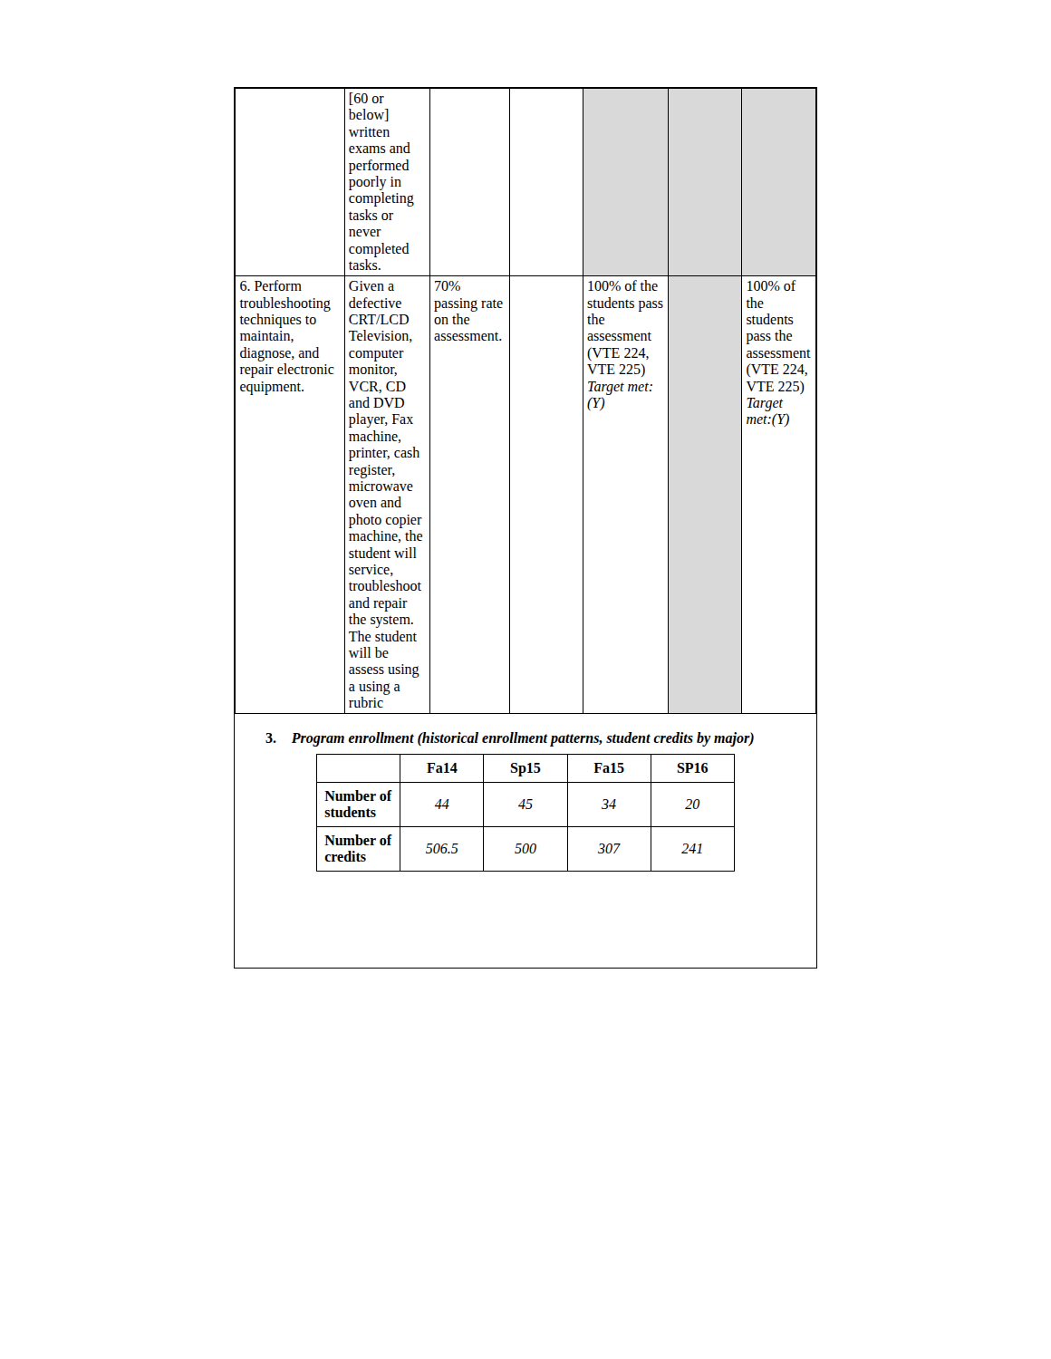| | [60 or below] written exams and performed poorly in completing tasks or never completed tasks. | | | | | |
| 6. Perform troubleshooting techniques to maintain, diagnose, and repair electronic equipment. | Given a defective CRT/LCD Television, computer monitor, VCR, CD and DVD player, Fax machine, printer, cash register, microwave oven and photo copier machine, the student will service, troubleshoot and repair the system. The student will be assess using a using a rubric | 70% passing rate on the assessment. | | 100% of the students pass the assessment (VTE 224, VTE 225) Target met:(Y) | | 100% of the students pass the assessment (VTE 224, VTE 225) Target met:(Y) |
3. Program enrollment (historical enrollment patterns, student credits by major)
| | Fa14 | Sp15 | Fa15 | SP16 |
| --- | --- | --- | --- | --- |
| Number of students | 44 | 45 | 34 | 20 |
| Number of credits | 506.5 | 500 | 307 | 241 |